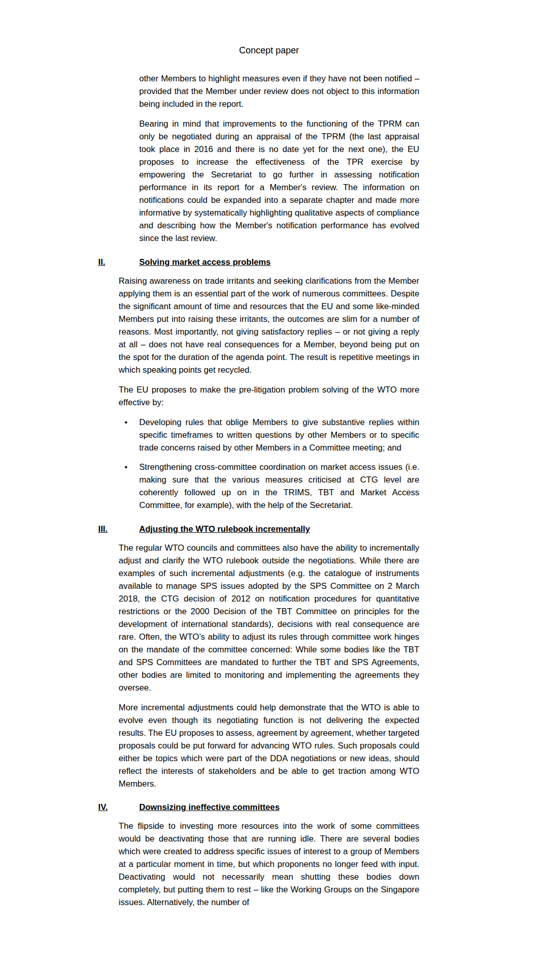Concept paper
other Members to highlight measures even if they have not been notified – provided that the Member under review does not object to this information being included in the report.
Bearing in mind that improvements to the functioning of the TPRM can only be negotiated during an appraisal of the TPRM (the last appraisal took place in 2016 and there is no date yet for the next one), the EU proposes to increase the effectiveness of the TPR exercise by empowering the Secretariat to go further in assessing notification performance in its report for a Member's review. The information on notifications could be expanded into a separate chapter and made more informative by systematically highlighting qualitative aspects of compliance and describing how the Member's notification performance has evolved since the last review.
II. Solving market access problems
Raising awareness on trade irritants and seeking clarifications from the Member applying them is an essential part of the work of numerous committees. Despite the significant amount of time and resources that the EU and some like-minded Members put into raising these irritants, the outcomes are slim for a number of reasons. Most importantly, not giving satisfactory replies – or not giving a reply at all – does not have real consequences for a Member, beyond being put on the spot for the duration of the agenda point. The result is repetitive meetings in which speaking points get recycled.
The EU proposes to make the pre-litigation problem solving of the WTO more effective by:
Developing rules that oblige Members to give substantive replies within specific timeframes to written questions by other Members or to specific trade concerns raised by other Members in a Committee meeting; and
Strengthening cross-committee coordination on market access issues (i.e. making sure that the various measures criticised at CTG level are coherently followed up on in the TRIMS, TBT and Market Access Committee, for example), with the help of the Secretariat.
III. Adjusting the WTO rulebook incrementally
The regular WTO councils and committees also have the ability to incrementally adjust and clarify the WTO rulebook outside the negotiations. While there are examples of such incremental adjustments (e.g. the catalogue of instruments available to manage SPS issues adopted by the SPS Committee on 2 March 2018, the CTG decision of 2012 on notification procedures for quantitative restrictions or the 2000 Decision of the TBT Committee on principles for the development of international standards), decisions with real consequence are rare. Often, the WTO’s ability to adjust its rules through committee work hinges on the mandate of the committee concerned: While some bodies like the TBT and SPS Committees are mandated to further the TBT and SPS Agreements, other bodies are limited to monitoring and implementing the agreements they oversee.
More incremental adjustments could help demonstrate that the WTO is able to evolve even though its negotiating function is not delivering the expected results. The EU proposes to assess, agreement by agreement, whether targeted proposals could be put forward for advancing WTO rules. Such proposals could either be topics which were part of the DDA negotiations or new ideas, should reflect the interests of stakeholders and be able to get traction among WTO Members.
IV. Downsizing ineffective committees
The flipside to investing more resources into the work of some committees would be deactivating those that are running idle. There are several bodies which were created to address specific issues of interest to a group of Members at a particular moment in time, but which proponents no longer feed with input. Deactivating would not necessarily mean shutting these bodies down completely, but putting them to rest – like the Working Groups on the Singapore issues. Alternatively, the number of